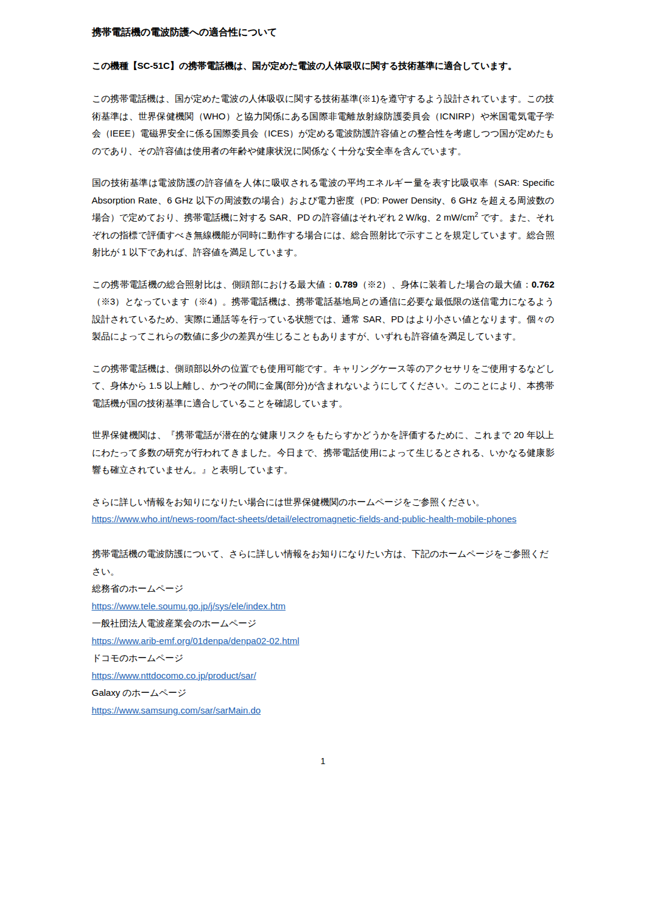携帯電話機の電波防護への適合性について
この機種【SC-51C】の携帯電話機は、国が定めた電波の人体吸収に関する技術基準に適合しています。
この携帯電話機は、国が定めた電波の人体吸収に関する技術基準(※1)を遵守するよう設計されています。この技術基準は、世界保健機関（WHO）と協力関係にある国際非電離放射線防護委員会（ICNIRP）や米国電気電子学会（IEEE）電磁界安全に係る国際委員会（ICES）が定める電波防護許容値との整合性を考慮しつつ国が定めたものであり、その許容値は使用者の年齢や健康状況に関係なく十分な安全率を含んでいます。
国の技術基準は電波防護の許容値を人体に吸収される電波の平均エネルギー量を表す比吸収率（SAR: Specific Absorption Rate、6 GHz 以下の周波数の場合）および電力密度（PD: Power Density、6 GHz を超える周波数の場合）で定めており、携帯電話機に対する SAR、PD の許容値はそれぞれ 2 W/kg、2 mW/cm2 です。また、それぞれの指標で評価すべき無線機能が同時に動作する場合には、総合照射比で示すことを規定しています。総合照射比が 1 以下であれば、許容値を満足しています。
この携帯電話機の総合照射比は、側頭部における最大値：0.789（※2）、身体に装着した場合の最大値：0.762（※3）となっています（※4）。携帯電話機は、携帯電話基地局との通信に必要な最低限の送信電力になるよう設計されているため、実際に通話等を行っている状態では、通常 SAR、PD はより小さい値となります。個々の製品によってこれらの数値に多少の差異が生じることもありますが、いずれも許容値を満足しています。
この携帯電話機は、側頭部以外の位置でも使用可能です。キャリングケース等のアクセサリをご使用するなどして、身体から 1.5 以上離し、かつその間に金属(部分)が含まれないようにしてください。このことにより、本携帯電話機が国の技術基準に適合していることを確認しています。
世界保健機関は、『携帯電話が潜在的な健康リスクをもたらすかどうかを評価するために、これまで 20 年以上にわたって多数の研究が行われてきました。今日まで、携帯電話使用によって生じるとされる、いかなる健康影響も確立されていません。』と表明しています。
さらに詳しい情報をお知りになりたい場合には世界保健機関のホームページをご参照ください。
https://www.who.int/news-room/fact-sheets/detail/electromagnetic-fields-and-public-health-mobile-phones
携帯電話機の電波防護について、さらに詳しい情報をお知りになりたい方は、下記のホームページをご参照ください。
総務省のホームページ
https://www.tele.soumu.go.jp/j/sys/ele/index.htm
一般社団法人電波産業会のホームページ
https://www.arib-emf.org/01denpa/denpa02-02.html
ドコモのホームページ
https://www.nttdocomo.co.jp/product/sar/
Galaxy のホームページ
https://www.samsung.com/sar/sarMain.do
1